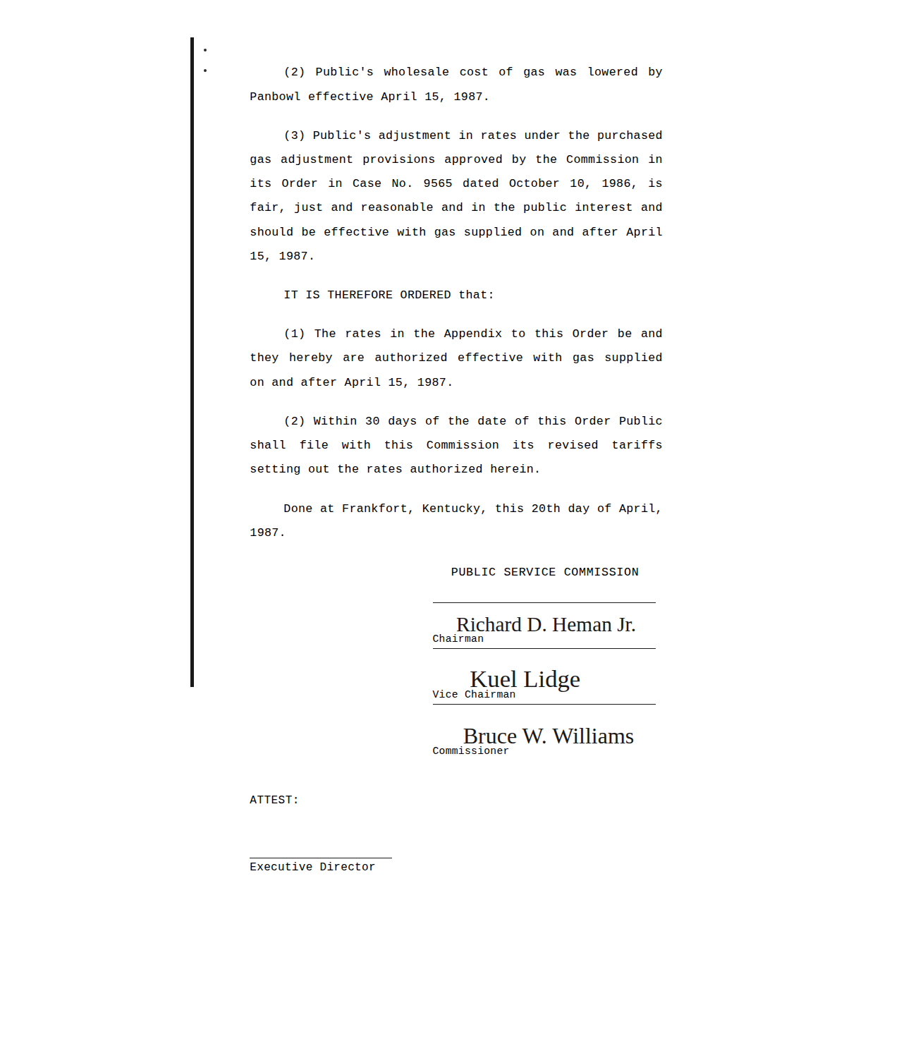(2) Public's wholesale cost of gas was lowered by Panbowl effective April 15, 1987.
(3) Public's adjustment in rates under the purchased gas adjustment provisions approved by the Commission in its Order in Case No. 9565 dated October 10, 1986, is fair, just and reasonable and in the public interest and should be effective with gas supplied on and after April 15, 1987.
IT IS THEREFORE ORDERED that:
(1) The rates in the Appendix to this Order be and they hereby are authorized effective with gas supplied on and after April 15, 1987.
(2) Within 30 days of the date of this Order Public shall file with this Commission its revised tariffs setting out the rates authorized herein.
Done at Frankfort, Kentucky, this 20th day of April, 1987.
PUBLIC SERVICE COMMISSION
Richard D. Heman Jr.
Chairman
Kuel Lidge
Vice Chairman
Bruce W. Williams
Commissioner
ATTEST:
Executive Director